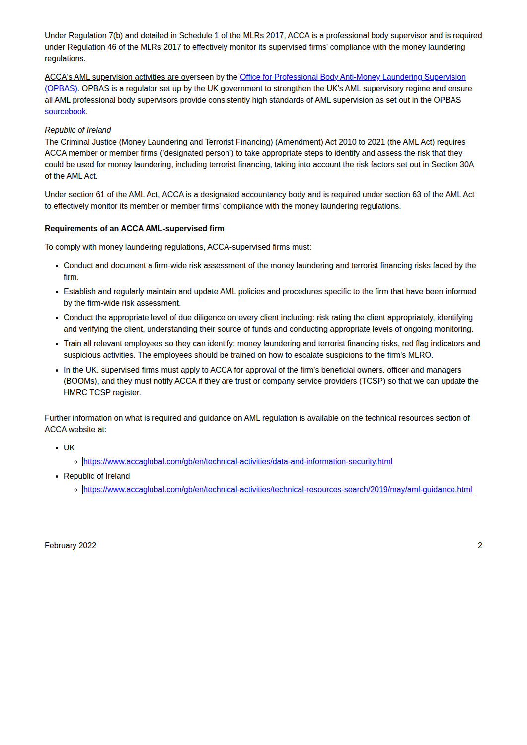Under Regulation 7(b) and detailed in Schedule 1 of the MLRs 2017, ACCA is a professional body supervisor and is required under Regulation 46 of the MLRs 2017 to effectively monitor its supervised firms' compliance with the money laundering regulations.
ACCA's AML supervision activities are overseen by the Office for Professional Body Anti-Money Laundering Supervision (OPBAS). OPBAS is a regulator set up by the UK government to strengthen the UK's AML supervisory regime and ensure all AML professional body supervisors provide consistently high standards of AML supervision as set out in the OPBAS sourcebook.
Republic of Ireland
The Criminal Justice (Money Laundering and Terrorist Financing) (Amendment) Act 2010 to 2021 (the AML Act) requires ACCA member or member firms ('designated person') to take appropriate steps to identify and assess the risk that they could be used for money laundering, including terrorist financing, taking into account the risk factors set out in Section 30A of the AML Act.
Under section 61 of the AML Act, ACCA is a designated accountancy body and is required under section 63 of the AML Act to effectively monitor its member or member firms' compliance with the money laundering regulations.
Requirements of an ACCA AML-supervised firm
To comply with money laundering regulations, ACCA-supervised firms must:
Conduct and document a firm-wide risk assessment of the money laundering and terrorist financing risks faced by the firm.
Establish and regularly maintain and update AML policies and procedures specific to the firm that have been informed by the firm-wide risk assessment.
Conduct the appropriate level of due diligence on every client including: risk rating the client appropriately, identifying and verifying the client, understanding their source of funds and conducting appropriate levels of ongoing monitoring.
Train all relevant employees so they can identify: money laundering and terrorist financing risks, red flag indicators and suspicious activities. The employees should be trained on how to escalate suspicions to the firm's MLRO.
In the UK, supervised firms must apply to ACCA for approval of the firm's beneficial owners, officer and managers (BOOMs), and they must notify ACCA if they are trust or company service providers (TCSP) so that we can update the HMRC TCSP register.
Further information on what is required and guidance on AML regulation is available on the technical resources section of ACCA website at:
UK
https://www.accaglobal.com/gb/en/technical-activities/data-and-information-security.html
Republic of Ireland
https://www.accaglobal.com/gb/en/technical-activities/technical-resources-search/2019/may/aml-guidance.html
February 2022 2